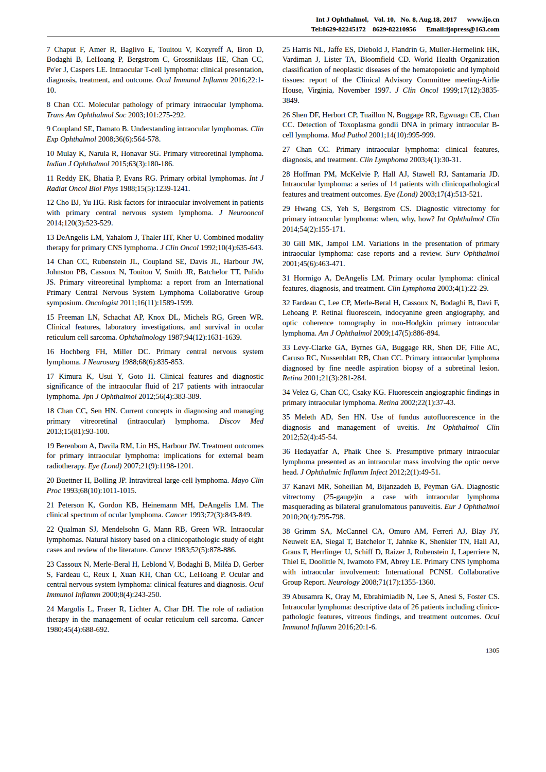Int J Ophthalmol, Vol. 10, No. 8, Aug.18, 2017 www.ijo.cn Tel:8629-82245172 8629-82210956 Email:ijopress@163.com
7 Chaput F, Amer R, Baglivo E, Touitou V, Kozyreff A, Bron D, Bodaghi B, LeHoang P, Bergstrom C, Grossniklaus HE, Chan CC, Pe'er J, Caspers LE. Intraocular T-cell lymphoma: clinical presentation, diagnosis, treatment, and outcome. Ocul Immunol Inflamm 2016;22:1-10.
8 Chan CC. Molecular pathology of primary intraocular lymphoma. Trans Am Ophthalmol Soc 2003;101:275-292.
9 Coupland SE, Damato B. Understanding intraocular lymphomas. Clin Exp Ophthalmol 2008;36(6):564-578.
10 Mulay K, Narula R, Honavar SG. Primary vitreoretinal lymphoma. Indian J Ophthalmol 2015;63(3):180-186.
11 Reddy EK, Bhatia P, Evans RG. Primary orbital lymphomas. Int J Radiat Oncol Biol Phys 1988;15(5):1239-1241.
12 Cho BJ, Yu HG. Risk factors for intraocular involvement in patients with primary central nervous system lymphoma. J Neurooncol 2014;120(3):523-529.
13 DeAngelis LM, Yahalom J, Thaler HT, Kher U. Combined modality therapy for primary CNS lymphoma. J Clin Oncol 1992;10(4):635-643.
14 Chan CC, Rubenstein JL, Coupland SE, Davis JL, Harbour JW, Johnston PB, Cassoux N, Touitou V, Smith JR, Batchelor TT, Pulido JS. Primary vitreoretinal lymphoma: a report from an International Primary Central Nervous System Lymphoma Collaborative Group symposium. Oncologist 2011;16(11):1589-1599.
15 Freeman LN, Schachat AP, Knox DL, Michels RG, Green WR. Clinical features, laboratory investigations, and survival in ocular reticulum cell sarcoma. Ophthalmology 1987;94(12):1631-1639.
16 Hochberg FH, Miller DC. Primary central nervous system lymphoma. J Neurosurg 1988;68(6):835-853.
17 Kimura K, Usui Y, Goto H. Clinical features and diagnostic significance of the intraocular fluid of 217 patients with intraocular lymphoma. Jpn J Ophthalmol 2012;56(4):383-389.
18 Chan CC, Sen HN. Current concepts in diagnosing and managing primary vitreoretinal (intraocular) lymphoma. Discov Med 2013;15(81):93-100.
19 Berenbom A, Davila RM, Lin HS, Harbour JW. Treatment outcomes for primary intraocular lymphoma: implications for external beam radiotherapy. Eye (Lond) 2007;21(9):1198-1201.
20 Buettner H, Bolling JP. Intravitreal large-cell lymphoma. Mayo Clin Proc 1993;68(10):1011-1015.
21 Peterson K, Gordon KB, Heinemann MH, DeAngelis LM. The clinical spectrum of ocular lymphoma. Cancer 1993;72(3):843-849.
22 Qualman SJ, Mendelsohn G, Mann RB, Green WR. Intraocular lymphomas. Natural history based on a clinicopathologic study of eight cases and review of the literature. Cancer 1983;52(5):878-886.
23 Cassoux N, Merle-Beral H, Leblond V, Bodaghi B, Miléa D, Gerber S, Fardeau C, Reux I, Xuan KH, Chan CC, LeHoang P. Ocular and central nervous system lymphoma: clinical features and diagnosis. Ocul Immunol Inflamm 2000;8(4):243-250.
24 Margolis L, Fraser R, Lichter A, Char DH. The role of radiation therapy in the management of ocular reticulum cell sarcoma. Cancer 1980;45(4):688-692.
25 Harris NL, Jaffe ES, Diebold J, Flandrin G, Muller-Hermelink HK, Vardiman J, Lister TA, Bloomfield CD. World Health Organization classification of neoplastic diseases of the hematopoietic and lymphoid tissues: report of the Clinical Advisory Committee meeting-Airlie House, Virginia, November 1997. J Clin Oncol 1999;17(12):3835-3849.
26 Shen DF, Herbort CP, Tuaillon N, Buggage RR, Egwuagu CE, Chan CC. Detection of Toxoplasma gondii DNA in primary intraocular B-cell lymphoma. Mod Pathol 2001;14(10):995-999.
27 Chan CC. Primary intraocular lymphoma: clinical features, diagnosis, and treatment. Clin Lymphoma 2003;4(1):30-31.
28 Hoffman PM, McKelvie P, Hall AJ, Stawell RJ, Santamaria JD. Intraocular lymphoma: a series of 14 patients with clinicopathological features and treatment outcomes. Eye (Lond) 2003;17(4):513-521.
29 Hwang CS, Yeh S, Bergstrom CS. Diagnostic vitrectomy for primary intraocular lymphoma: when, why, how? Int Ophthalmol Clin 2014;54(2):155-171.
30 Gill MK, Jampol LM. Variations in the presentation of primary intraocular lymphoma: case reports and a review. Surv Ophthalmol 2001;45(6):463-471.
31 Hormigo A, DeAngelis LM. Primary ocular lymphoma: clinical features, diagnosis, and treatment. Clin Lymphoma 2003;4(1):22-29.
32 Fardeau C, Lee CP, Merle-Beral H, Cassoux N, Bodaghi B, Davi F, Lehoang P. Retinal fluorescein, indocyanine green angiography, and optic coherence tomography in non-Hodgkin primary intraocular lymphoma. Am J Ophthalmol 2009;147(5):886-894.
33 Levy-Clarke GA, Byrnes GA, Buggage RR, Shen DF, Filie AC, Caruso RC, Nussenblatt RB, Chan CC. Primary intraocular lymphoma diagnosed by fine needle aspiration biopsy of a subretinal lesion. Retina 2001;21(3):281-284.
34 Velez G, Chan CC, Csaky KG. Fluorescein angiographic findings in primary intraocular lymphoma. Retina 2002;22(1):37-43.
35 Meleth AD, Sen HN. Use of fundus autofluorescence in the diagnosis and management of uveitis. Int Ophthalmol Clin 2012;52(4):45-54.
36 Hedayatfar A, Phaik Chee S. Presumptive primary intraocular lymphoma presented as an intraocular mass involving the optic nerve head. J Ophthalmic Inflamm Infect 2012;2(1):49-51.
37 Kanavi MR, Soheilian M, Bijanzadeh B, Peyman GA. Diagnostic vitrectomy (25-gauge)in a case with intraocular lymphoma masquerading as bilateral granulomatous panuveitis. Eur J Ophthalmol 2010;20(4):795-798.
38 Grimm SA, McCannel CA, Omuro AM, Ferreri AJ, Blay JY, Neuwelt EA, Siegal T, Batchelor T, Jahnke K, Shenkier TN, Hall AJ, Graus F, Herrlinger U, Schiff D, Raizer J, Rubenstein J, Laperriere N, Thiel E, Doolittle N, Iwamoto FM, Abrey LE. Primary CNS lymphoma with intraocular involvement: International PCNSL Collaborative Group Report. Neurology 2008;71(17):1355-1360.
39 Abusamra K, Oray M, Ebrahimiadib N, Lee S, Anesi S, Foster CS. Intraocular lymphoma: descriptive data of 26 patients including clinico-pathologic features, vitreous findings, and treatment outcomes. Ocul Immunol Inflamm 2016;20:1-6.
1305